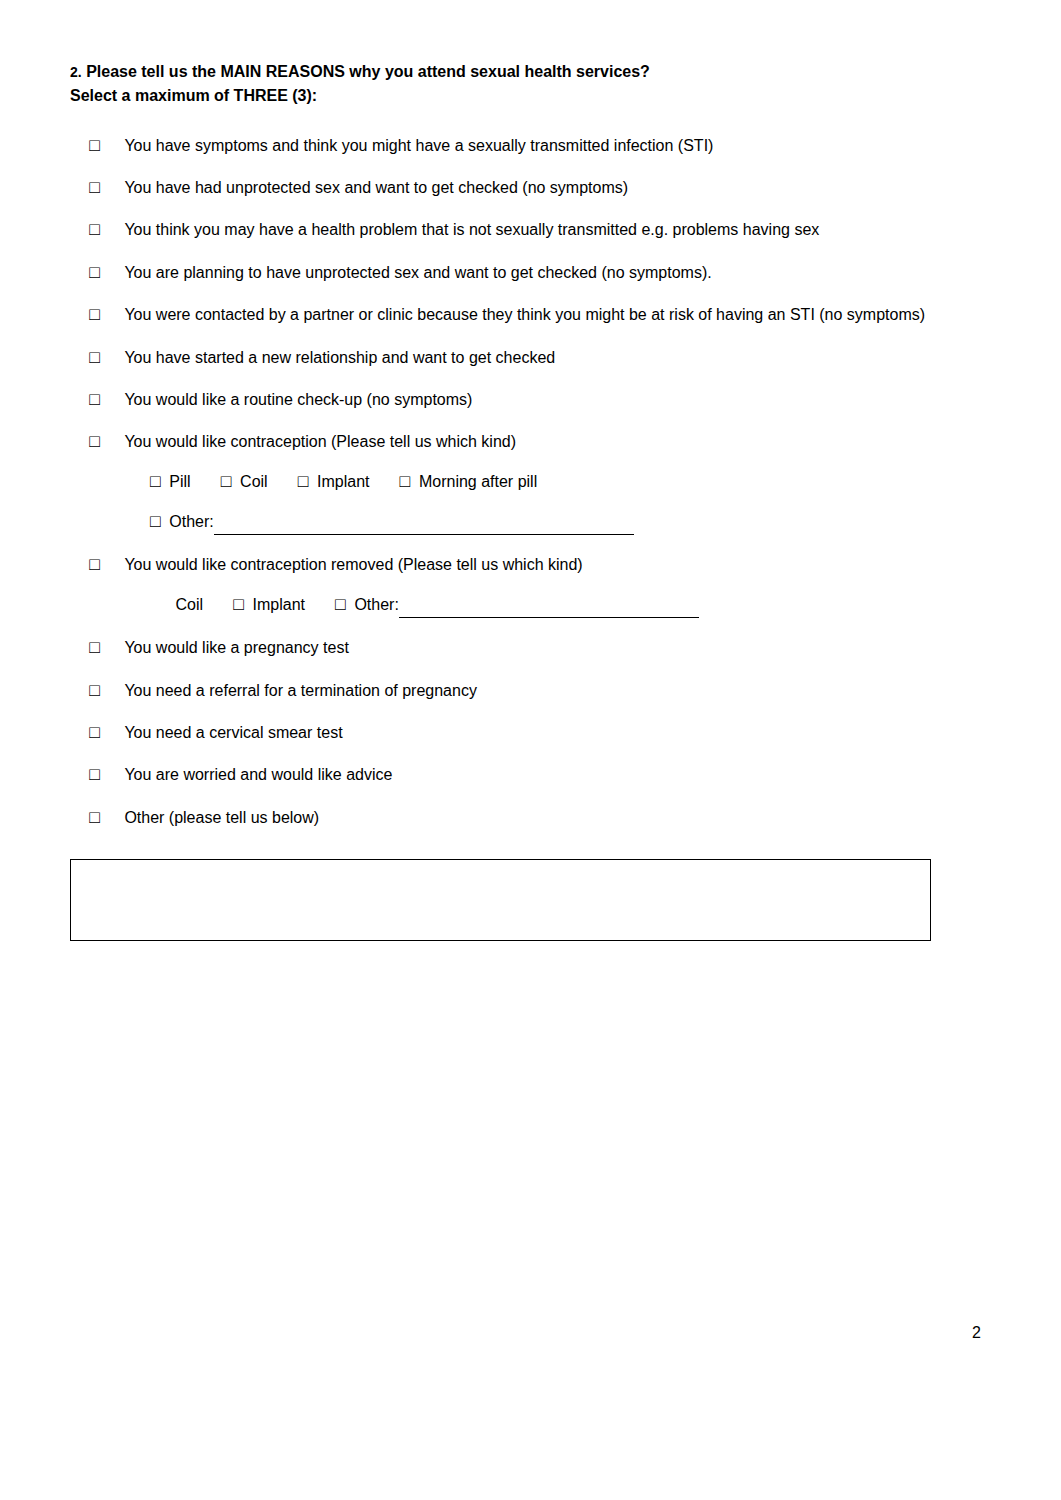2. Please tell us the MAIN REASONS why you attend sexual health services?
Select a maximum of THREE (3):
You have symptoms and think you might have a sexually transmitted infection (STI)
You have had unprotected sex and want to get checked (no symptoms)
You think you may have a health problem that is not sexually transmitted e.g. problems having sex
You are planning to have unprotected sex and want to get checked (no symptoms).
You were contacted by a partner or clinic because they think you might be at risk of having an STI (no symptoms)
You have started a new relationship and want to get checked
You would like a routine check-up (no symptoms)
You would like contraception (Please tell us which kind)
□ Pill □ Coil □ Implant □ Morning after pill
□ Other:
You would like contraception removed (Please tell us which kind)
Coil □ Implant □ Other:
You would like a pregnancy test
You need a referral for a termination of pregnancy
You need a cervical smear test
You are worried and would like advice
Other (please tell us below)
2